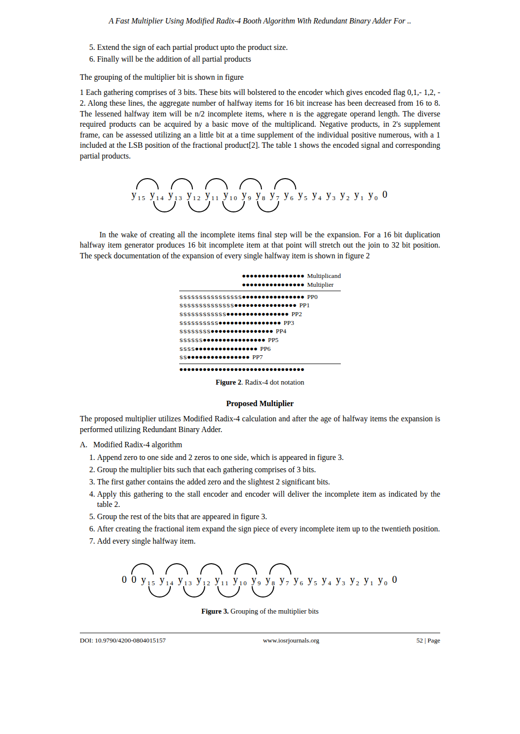A Fast Multiplier Using Modified Radix-4 Booth Algorithm With Redundant Binary Adder For ..
Extend the sign of each partial product upto the product size.
Finally will be the addition of all partial products
The grouping of the multiplier bit is shown in figure
1 Each gathering comprises of 3 bits. These bits will bolstered to the encoder which gives encoded flag 0,1,- 1,2, - 2. Along these lines, the aggregate number of halfway items for 16 bit increase has been decreased from 16 to 8. The lessened halfway item will be n/2 incomplete items, where n is the aggregate operand length. The diverse required products can be acquired by a basic move of the multiplicand. Negative products, in 2's supplement frame, can be assessed utilizing an a little bit at a time supplement of the individual positive numerous, with a 1 included at the LSB position of the fractional product[2]. The table 1 shows the encoded signal and corresponding partial products.
y15 y14 y13 y12 y11 y10 y9 y8 y7 y6 y5 y4 y3 y2 y1 y0 0
In the wake of creating all the incomplete items final step will be the expansion. For a 16 bit duplication halfway item generator produces 16 bit incomplete item at that point will stretch out the join to 32 bit position. The speck documentation of the expansion of every single halfway item is shown in figure 2
●●●●●●●●●●●●●●●●Multiplicand
●●●●●●●●●●●●●●●●Multiplier
ssssssssssssssss●●●●●●●●●●●●●●●●PP0
ssssssssssssss●●●●●●●●●●●●●●●●PP1
ssssssssssss●●●●●●●●●●●●●●●●PP2
ssssssssss●●●●●●●●●●●●●●●●PP3
ssssssss●●●●●●●●●●●●●●●●PP4
ssssss●●●●●●●●●●●●●●●●PP5
ssss●●●●●●●●●●●●●●●●PP6
ss●●●●●●●●●●●●●●●●PP7
●●●●●●●●●●●●●●●●●●●●●●●●●●●●●●●●
Figure 2. Radix-4 dot notation
Proposed Multiplier
The proposed multiplier utilizes Modified Radix-4 calculation and after the age of halfway items the expansion is performed utilizing Redundant Binary Adder.
A. Modified Radix-4 algorithm
Append zero to one side and 2 zeros to one side, which is appeared in figure 3.
Group the multiplier bits such that each gathering comprises of 3 bits.
The first gather contains the added zero and the slightest 2 significant bits.
Apply this gathering to the stall encoder and encoder will deliver the incomplete item as indicated by the table 2.
Group the rest of the bits that are appeared in figure 3.
After creating the fractional item expand the sign piece of every incomplete item up to the twentieth position.
Add every single halfway item.
0 0 y15 y14 y13 y12 y11 y10 y9 y8 y7 y6 y5 y4 y3 y2 y1 y0 0
Figure 3. Grouping of the multiplier bits
DOI: 10.9790/4200-0804015157 www.iosrjournals.org 52 | Page